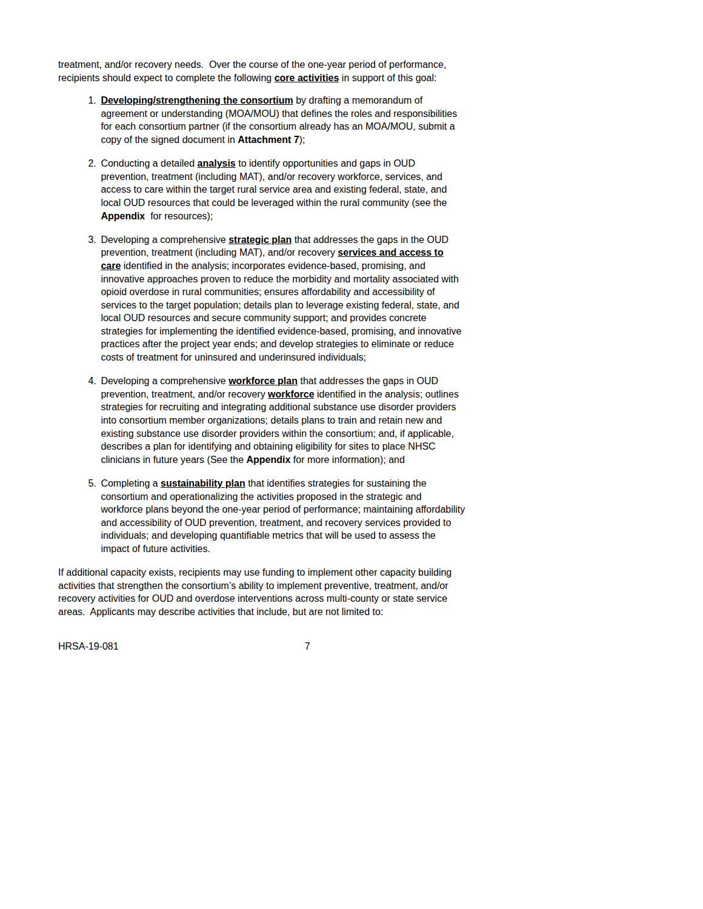treatment, and/or recovery needs. Over the course of the one-year period of performance, recipients should expect to complete the following core activities in support of this goal:
Developing/strengthening the consortium by drafting a memorandum of agreement or understanding (MOA/MOU) that defines the roles and responsibilities for each consortium partner (if the consortium already has an MOA/MOU, submit a copy of the signed document in Attachment 7);
Conducting a detailed analysis to identify opportunities and gaps in OUD prevention, treatment (including MAT), and/or recovery workforce, services, and access to care within the target rural service area and existing federal, state, and local OUD resources that could be leveraged within the rural community (see the Appendix for resources);
Developing a comprehensive strategic plan that addresses the gaps in the OUD prevention, treatment (including MAT), and/or recovery services and access to care identified in the analysis; incorporates evidence-based, promising, and innovative approaches proven to reduce the morbidity and mortality associated with opioid overdose in rural communities; ensures affordability and accessibility of services to the target population; details plan to leverage existing federal, state, and local OUD resources and secure community support; and provides concrete strategies for implementing the identified evidence-based, promising, and innovative practices after the project year ends; and develop strategies to eliminate or reduce costs of treatment for uninsured and underinsured individuals;
Developing a comprehensive workforce plan that addresses the gaps in OUD prevention, treatment, and/or recovery workforce identified in the analysis; outlines strategies for recruiting and integrating additional substance use disorder providers into consortium member organizations; details plans to train and retain new and existing substance use disorder providers within the consortium; and, if applicable, describes a plan for identifying and obtaining eligibility for sites to place NHSC clinicians in future years (See the Appendix for more information); and
Completing a sustainability plan that identifies strategies for sustaining the consortium and operationalizing the activities proposed in the strategic and workforce plans beyond the one-year period of performance; maintaining affordability and accessibility of OUD prevention, treatment, and recovery services provided to individuals; and developing quantifiable metrics that will be used to assess the impact of future activities.
If additional capacity exists, recipients may use funding to implement other capacity building activities that strengthen the consortium’s ability to implement preventive, treatment, and/or recovery activities for OUD and overdose interventions across multi-county or state service areas. Applicants may describe activities that include, but are not limited to:
HRSA-19-081 7